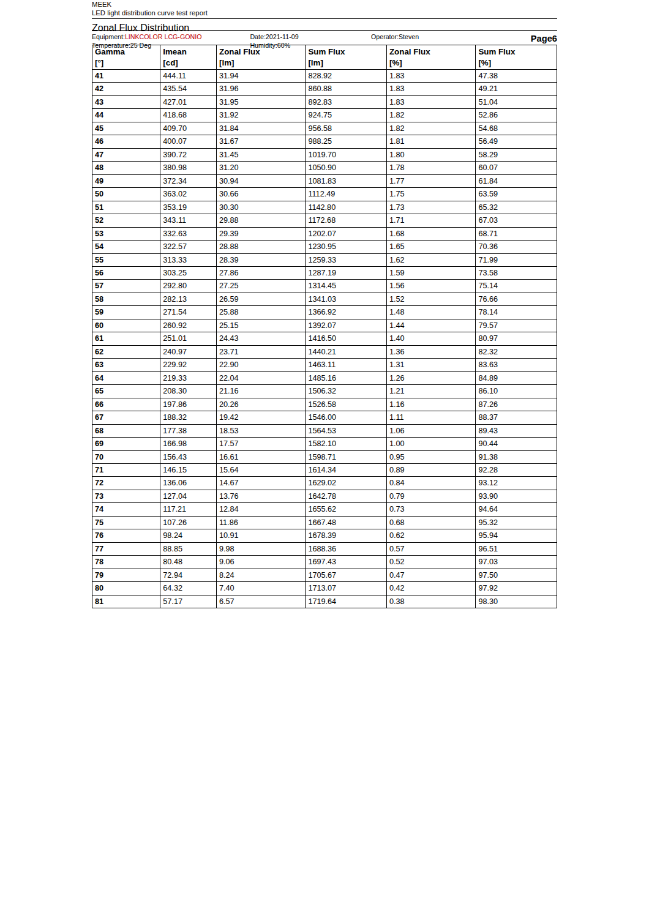MEEK
LED light distribution curve test report
Zonal Flux Distribution
| Gamma [°] | Imean [cd] | Zonal Flux [lm] | Sum Flux [lm] | Zonal Flux [%] | Sum Flux [%] |
| --- | --- | --- | --- | --- | --- |
| 41 | 444.11 | 31.94 | 828.92 | 1.83 | 47.38 |
| 42 | 435.54 | 31.96 | 860.88 | 1.83 | 49.21 |
| 43 | 427.01 | 31.95 | 892.83 | 1.83 | 51.04 |
| 44 | 418.68 | 31.92 | 924.75 | 1.82 | 52.86 |
| 45 | 409.70 | 31.84 | 956.58 | 1.82 | 54.68 |
| 46 | 400.07 | 31.67 | 988.25 | 1.81 | 56.49 |
| 47 | 390.72 | 31.45 | 1019.70 | 1.80 | 58.29 |
| 48 | 380.98 | 31.20 | 1050.90 | 1.78 | 60.07 |
| 49 | 372.34 | 30.94 | 1081.83 | 1.77 | 61.84 |
| 50 | 363.02 | 30.66 | 1112.49 | 1.75 | 63.59 |
| 51 | 353.19 | 30.30 | 1142.80 | 1.73 | 65.32 |
| 52 | 343.11 | 29.88 | 1172.68 | 1.71 | 67.03 |
| 53 | 332.63 | 29.39 | 1202.07 | 1.68 | 68.71 |
| 54 | 322.57 | 28.88 | 1230.95 | 1.65 | 70.36 |
| 55 | 313.33 | 28.39 | 1259.33 | 1.62 | 71.99 |
| 56 | 303.25 | 27.86 | 1287.19 | 1.59 | 73.58 |
| 57 | 292.80 | 27.25 | 1314.45 | 1.56 | 75.14 |
| 58 | 282.13 | 26.59 | 1341.03 | 1.52 | 76.66 |
| 59 | 271.54 | 25.88 | 1366.92 | 1.48 | 78.14 |
| 60 | 260.92 | 25.15 | 1392.07 | 1.44 | 79.57 |
| 61 | 251.01 | 24.43 | 1416.50 | 1.40 | 80.97 |
| 62 | 240.97 | 23.71 | 1440.21 | 1.36 | 82.32 |
| 63 | 229.92 | 22.90 | 1463.11 | 1.31 | 83.63 |
| 64 | 219.33 | 22.04 | 1485.16 | 1.26 | 84.89 |
| 65 | 208.30 | 21.16 | 1506.32 | 1.21 | 86.10 |
| 66 | 197.86 | 20.26 | 1526.58 | 1.16 | 87.26 |
| 67 | 188.32 | 19.42 | 1546.00 | 1.11 | 88.37 |
| 68 | 177.38 | 18.53 | 1564.53 | 1.06 | 89.43 |
| 69 | 166.98 | 17.57 | 1582.10 | 1.00 | 90.44 |
| 70 | 156.43 | 16.61 | 1598.71 | 0.95 | 91.38 |
| 71 | 146.15 | 15.64 | 1614.34 | 0.89 | 92.28 |
| 72 | 136.06 | 14.67 | 1629.02 | 0.84 | 93.12 |
| 73 | 127.04 | 13.76 | 1642.78 | 0.79 | 93.90 |
| 74 | 117.21 | 12.84 | 1655.62 | 0.73 | 94.64 |
| 75 | 107.26 | 11.86 | 1667.48 | 0.68 | 95.32 |
| 76 | 98.24 | 10.91 | 1678.39 | 0.62 | 95.94 |
| 77 | 88.85 | 9.98 | 1688.36 | 0.57 | 96.51 |
| 78 | 80.48 | 9.06 | 1697.43 | 0.52 | 97.03 |
| 79 | 72.94 | 8.24 | 1705.67 | 0.47 | 97.50 |
| 80 | 64.32 | 7.40 | 1713.07 | 0.42 | 97.92 |
| 81 | 57.17 | 6.57 | 1719.64 | 0.38 | 98.30 |
Equipment:LINKCOLOR LCG-GONIO
Temperature:25 Deg
Date:2021-11-09
Humidity:60%
Operator:Steven
Page6